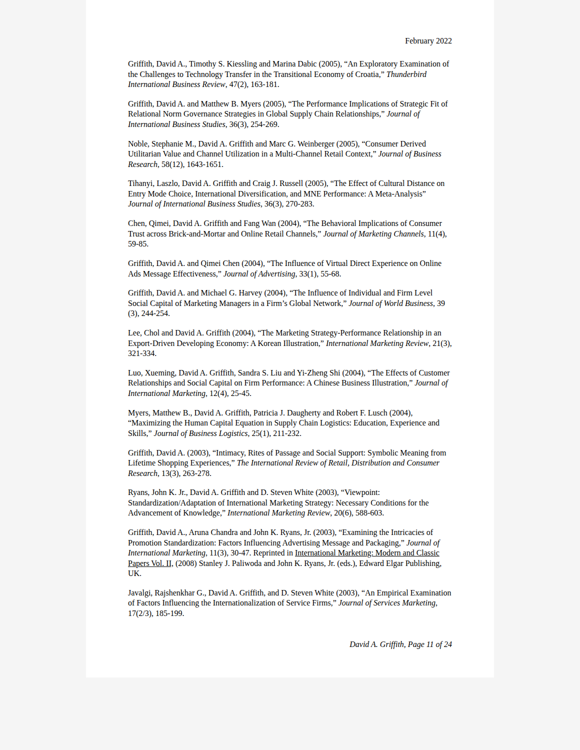February 2022
Griffith, David A., Timothy S. Kiessling and Marina Dabic (2005), “An Exploratory Examination of the Challenges to Technology Transfer in the Transitional Economy of Croatia,” Thunderbird International Business Review, 47(2), 163-181.
Griffith, David A. and Matthew B. Myers (2005), “The Performance Implications of Strategic Fit of Relational Norm Governance Strategies in Global Supply Chain Relationships,” Journal of International Business Studies, 36(3), 254-269.
Noble, Stephanie M., David A. Griffith and Marc G. Weinberger (2005), “Consumer Derived Utilitarian Value and Channel Utilization in a Multi-Channel Retail Context,” Journal of Business Research, 58(12), 1643-1651.
Tihanyi, Laszlo, David A. Griffith and Craig J. Russell (2005), “The Effect of Cultural Distance on Entry Mode Choice, International Diversification, and MNE Performance: A Meta-Analysis” Journal of International Business Studies, 36(3), 270-283.
Chen, Qimei, David A. Griffith and Fang Wan (2004), “The Behavioral Implications of Consumer Trust across Brick-and-Mortar and Online Retail Channels,” Journal of Marketing Channels, 11(4), 59-85.
Griffith, David A. and Qimei Chen (2004), “The Influence of Virtual Direct Experience on Online Ads Message Effectiveness,” Journal of Advertising, 33(1), 55-68.
Griffith, David A. and Michael G. Harvey (2004), “The Influence of Individual and Firm Level Social Capital of Marketing Managers in a Firm’s Global Network,” Journal of World Business, 39 (3), 244-254.
Lee, Chol and David A. Griffith (2004), “The Marketing Strategy-Performance Relationship in an Export-Driven Developing Economy: A Korean Illustration,” International Marketing Review, 21(3), 321-334.
Luo, Xueming, David A. Griffith, Sandra S. Liu and Yi-Zheng Shi (2004), “The Effects of Customer Relationships and Social Capital on Firm Performance: A Chinese Business Illustration,” Journal of International Marketing, 12(4), 25-45.
Myers, Matthew B., David A. Griffith, Patricia J. Daugherty and Robert F. Lusch (2004), “Maximizing the Human Capital Equation in Supply Chain Logistics: Education, Experience and Skills,” Journal of Business Logistics, 25(1), 211-232.
Griffith, David A. (2003), “Intimacy, Rites of Passage and Social Support: Symbolic Meaning from Lifetime Shopping Experiences,” The International Review of Retail, Distribution and Consumer Research, 13(3), 263-278.
Ryans, John K. Jr., David A. Griffith and D. Steven White (2003), “Viewpoint: Standardization/Adaptation of International Marketing Strategy: Necessary Conditions for the Advancement of Knowledge,” International Marketing Review, 20(6), 588-603.
Griffith, David A., Aruna Chandra and John K. Ryans, Jr. (2003), “Examining the Intricacies of Promotion Standardization: Factors Influencing Advertising Message and Packaging,” Journal of International Marketing, 11(3), 30-47. Reprinted in International Marketing: Modern and Classic Papers Vol. II, (2008) Stanley J. Paliwoda and John K. Ryans, Jr. (eds.), Edward Elgar Publishing, UK.
Javalgi, Rajshenkhar G., David A. Griffith, and D. Steven White (2003), “An Empirical Examination of Factors Influencing the Internationalization of Service Firms,” Journal of Services Marketing, 17(2/3), 185-199.
David A. Griffith, Page 11 of 24